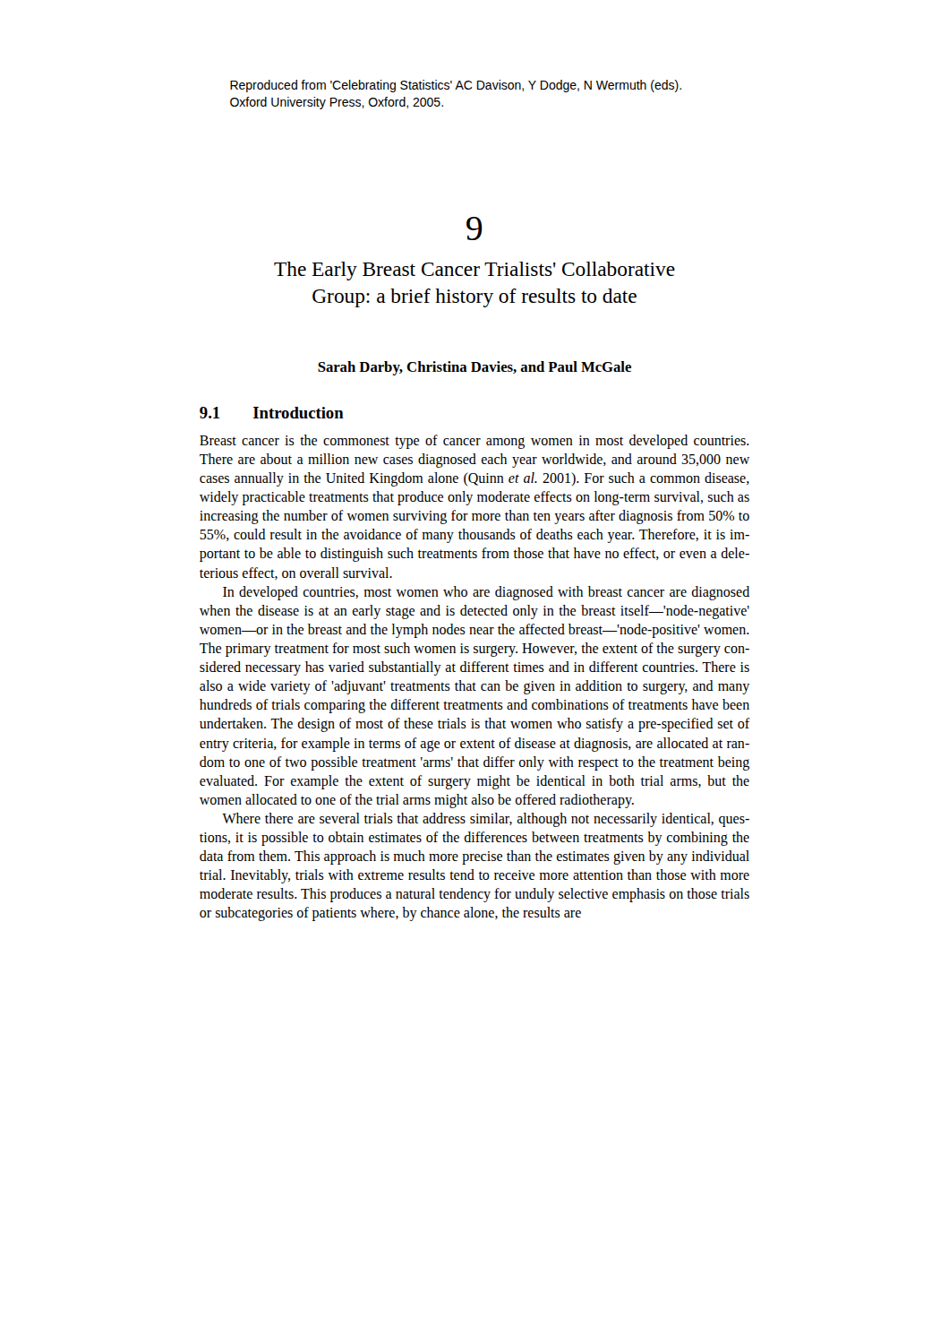Reproduced from 'Celebrating Statistics' AC Davison, Y Dodge, N Wermuth (eds).
Oxford University Press, Oxford, 2005.
9
The Early Breast Cancer Trialists' Collaborative
Group: a brief history of results to date
Sarah Darby, Christina Davies, and Paul McGale
9.1 Introduction
Breast cancer is the commonest type of cancer among women in most developed countries. There are about a million new cases diagnosed each year worldwide, and around 35,000 new cases annually in the United Kingdom alone (Quinn et al. 2001). For such a common disease, widely practicable treatments that produce only moderate effects on long-term survival, such as increasing the number of women surviving for more than ten years after diagnosis from 50% to 55%, could result in the avoidance of many thousands of deaths each year. Therefore, it is important to be able to distinguish such treatments from those that have no effect, or even a deleterious effect, on overall survival.
In developed countries, most women who are diagnosed with breast cancer are diagnosed when the disease is at an early stage and is detected only in the breast itself—'node-negative' women—or in the breast and the lymph nodes near the affected breast—'node-positive' women. The primary treatment for most such women is surgery. However, the extent of the surgery considered necessary has varied substantially at different times and in different countries. There is also a wide variety of 'adjuvant' treatments that can be given in addition to surgery, and many hundreds of trials comparing the different treatments and combinations of treatments have been undertaken. The design of most of these trials is that women who satisfy a pre-specified set of entry criteria, for example in terms of age or extent of disease at diagnosis, are allocated at random to one of two possible treatment 'arms' that differ only with respect to the treatment being evaluated. For example the extent of surgery might be identical in both trial arms, but the women allocated to one of the trial arms might also be offered radiotherapy.
Where there are several trials that address similar, although not necessarily identical, questions, it is possible to obtain estimates of the differences between treatments by combining the data from them. This approach is much more precise than the estimates given by any individual trial. Inevitably, trials with extreme results tend to receive more attention than those with more moderate results. This produces a natural tendency for unduly selective emphasis on those trials or subcategories of patients where, by chance alone, the results are